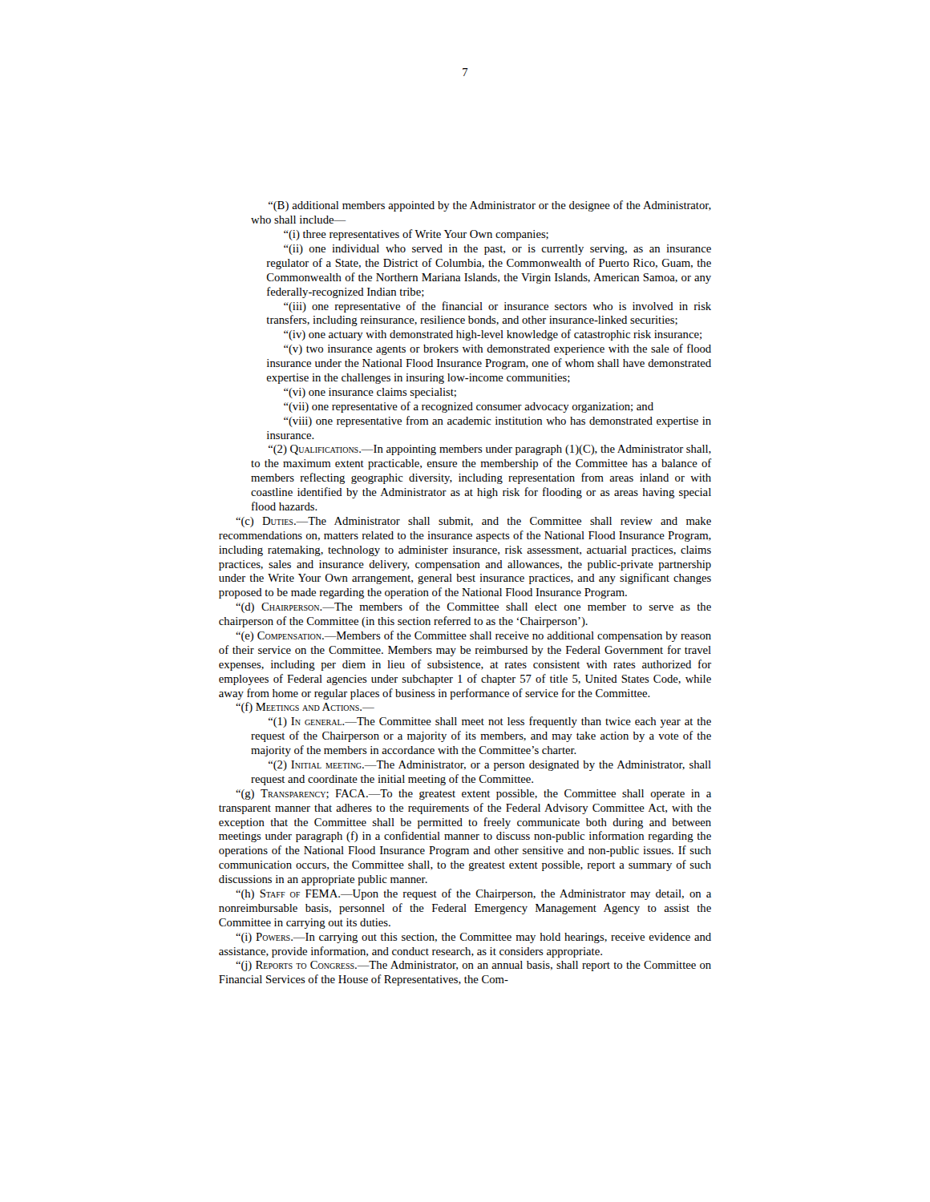7
“(B) additional members appointed by the Administrator or the designee of the Administrator, who shall include—
“(i) three representatives of Write Your Own companies;
“(ii) one individual who served in the past, or is currently serving, as an insurance regulator of a State, the District of Columbia, the Commonwealth of Puerto Rico, Guam, the Commonwealth of the Northern Mariana Islands, the Virgin Islands, American Samoa, or any federally-recognized Indian tribe;
“(iii) one representative of the financial or insurance sectors who is involved in risk transfers, including reinsurance, resilience bonds, and other insurance-linked securities;
“(iv) one actuary with demonstrated high-level knowledge of catastrophic risk insurance;
“(v) two insurance agents or brokers with demonstrated experience with the sale of flood insurance under the National Flood Insurance Program, one of whom shall have demonstrated expertise in the challenges in insuring low-income communities;
“(vi) one insurance claims specialist;
“(vii) one representative of a recognized consumer advocacy organization; and
“(viii) one representative from an academic institution who has demonstrated expertise in insurance.
“(2) Qualifications.—In appointing members under paragraph (1)(C), the Administrator shall, to the maximum extent practicable, ensure the membership of the Committee has a balance of members reflecting geographic diversity, including representation from areas inland or with coastline identified by the Administrator as at high risk for flooding or as areas having special flood hazards.
“(c) Duties.—The Administrator shall submit, and the Committee shall review and make recommendations on, matters related to the insurance aspects of the National Flood Insurance Program, including ratemaking, technology to administer insurance, risk assessment, actuarial practices, claims practices, sales and insurance delivery, compensation and allowances, the public-private partnership under the Write Your Own arrangement, general best insurance practices, and any significant changes proposed to be made regarding the operation of the National Flood Insurance Program.
“(d) Chairperson.—The members of the Committee shall elect one member to serve as the chairperson of the Committee (in this section referred to as the ‘Chairperson’).
“(e) Compensation.—Members of the Committee shall receive no additional compensation by reason of their service on the Committee. Members may be reimbursed by the Federal Government for travel expenses, including per diem in lieu of subsistence, at rates consistent with rates authorized for employees of Federal agencies under subchapter 1 of chapter 57 of title 5, United States Code, while away from home or regular places of business in performance of service for the Committee.
“(f) Meetings and Actions.—
“(1) In general.—The Committee shall meet not less frequently than twice each year at the request of the Chairperson or a majority of its members, and may take action by a vote of the majority of the members in accordance with the Committee’s charter.
“(2) Initial meeting.—The Administrator, or a person designated by the Administrator, shall request and coordinate the initial meeting of the Committee.
“(g) Transparency; FACA.—To the greatest extent possible, the Committee shall operate in a transparent manner that adheres to the requirements of the Federal Advisory Committee Act, with the exception that the Committee shall be permitted to freely communicate both during and between meetings under paragraph (f) in a confidential manner to discuss non-public information regarding the operations of the National Flood Insurance Program and other sensitive and non-public issues. If such communication occurs, the Committee shall, to the greatest extent possible, report a summary of such discussions in an appropriate public manner.
“(h) Staff of FEMA.—Upon the request of the Chairperson, the Administrator may detail, on a nonreimbursable basis, personnel of the Federal Emergency Management Agency to assist the Committee in carrying out its duties.
“(i) Powers.—In carrying out this section, the Committee may hold hearings, receive evidence and assistance, provide information, and conduct research, as it considers appropriate.
“(j) Reports to Congress.—The Administrator, on an annual basis, shall report to the Committee on Financial Services of the House of Representatives, the Com-